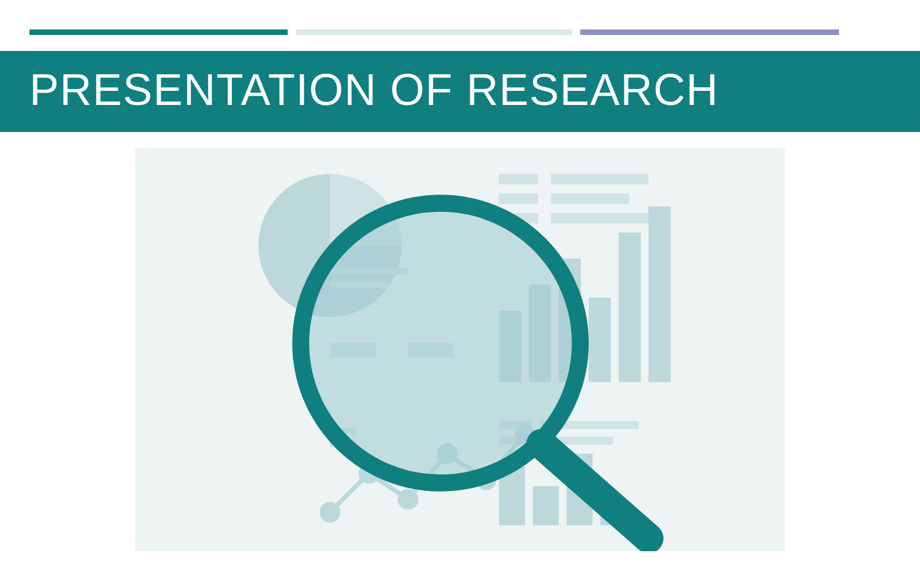Presentation of Research
Magnifying glass examining charts, graphs and data reports.